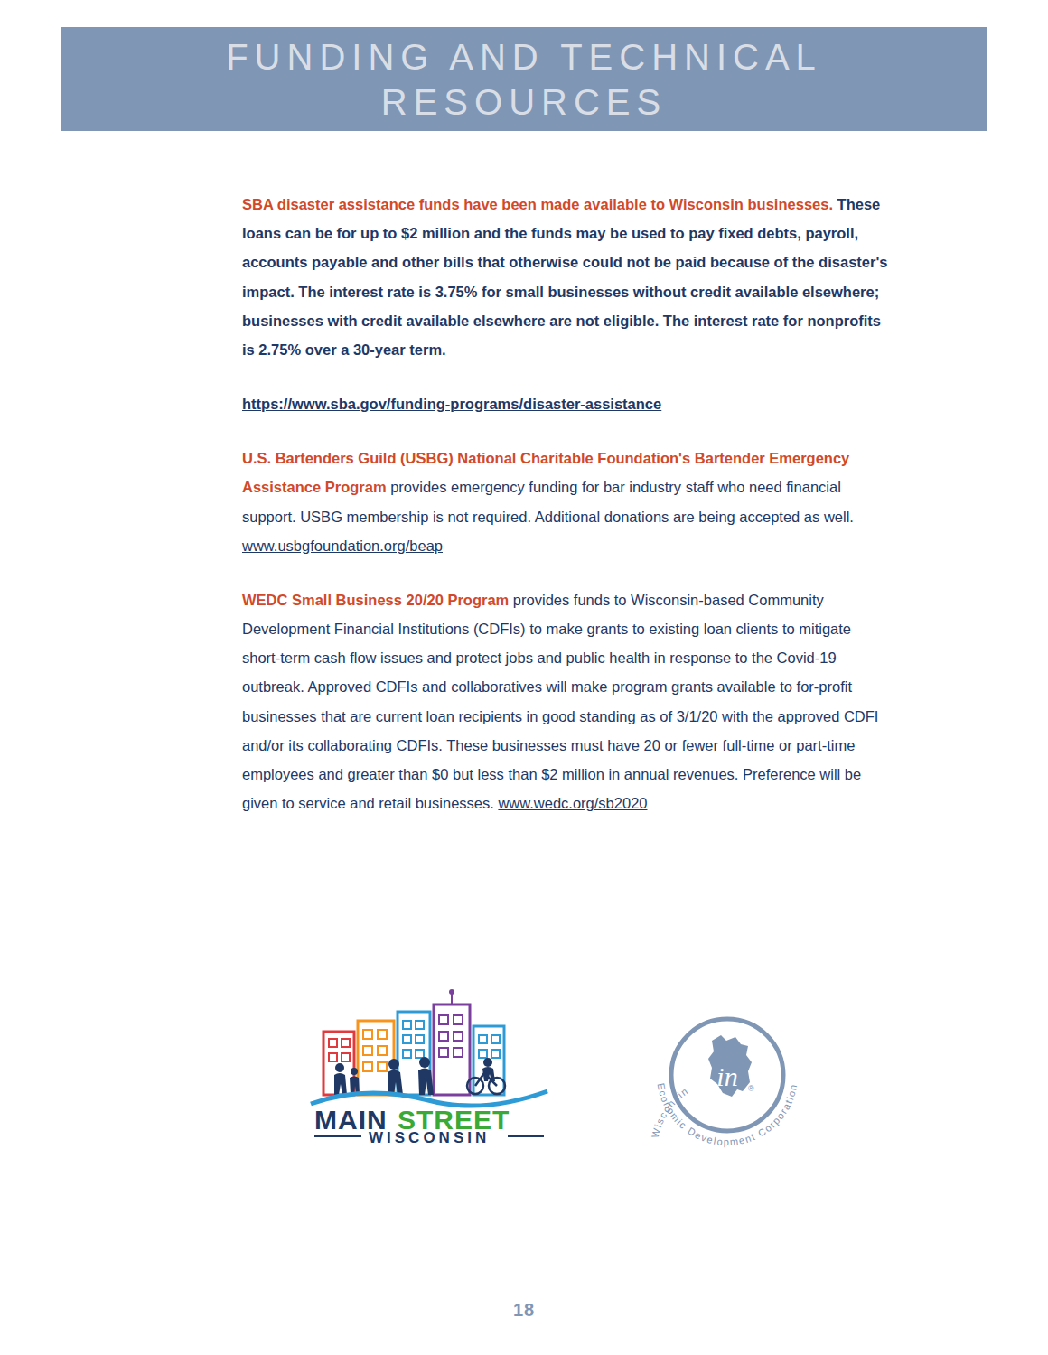FUNDING AND TECHNICALRESOURCES
SBA disaster assistance funds have been made available to Wisconsin businesses. These loans can be for up to $2 million and the funds may be used to pay fixed debts, payroll, accounts payable and other bills that otherwise could not be paid because of the disaster's impact. The interest rate is 3.75% for small businesses without credit available elsewhere; businesses with credit available elsewhere are not eligible. The interest rate for nonprofits is 2.75% over a 30-year term.
https://www.sba.gov/funding-programs/disaster-assistance
U.S. Bartenders Guild (USBG) National Charitable Foundation's Bartender Emergency Assistance Program provides emergency funding for bar industry staff who need financial support. USBG membership is not required. Additional donations are being accepted as well. www.usbgfoundation.org/beap
WEDC Small Business 20/20 Program provides funds to Wisconsin-based Community Development Financial Institutions (CDFIs) to make grants to existing loan clients to mitigate short-term cash flow issues and protect jobs and public health in response to the Covid-19 outbreak. Approved CDFIs and collaboratives will make program grants available to for-profit businesses that are current loan recipients in good standing as of 3/1/20 with the approved CDFI and/or its collaborating CDFIs. These businesses must have 20 or fewer full-time or part-time employees and greater than $0 but less than $2 million in annual revenues. Preference will be given to service and retail businesses. www.wedc.org/sb2020
MAIN STREET WISCONSIN in ® Wisconsin Economic Development Corporation
18